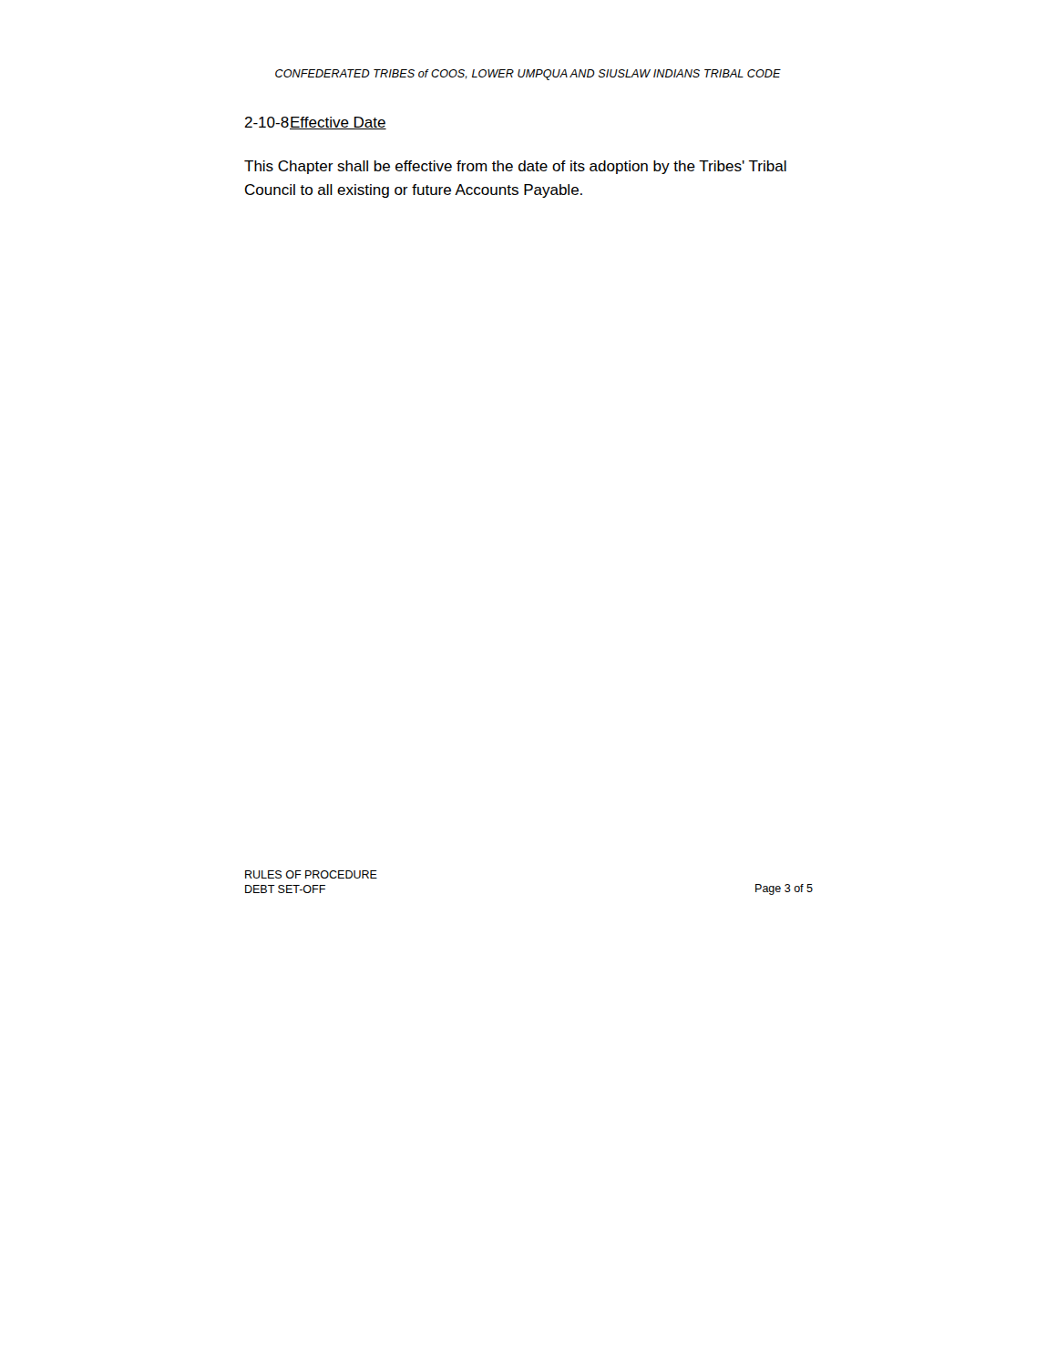CONFEDERATED TRIBES of COOS, LOWER UMPQUA AND SIUSLAW INDIANS TRIBAL CODE
2-10-8 Effective Date
This Chapter shall be effective from the date of its adoption by the Tribes' Tribal Council to all existing or future Accounts Payable.
RULES OF PROCEDURE
DEBT SET-OFF
Page 3 of 5